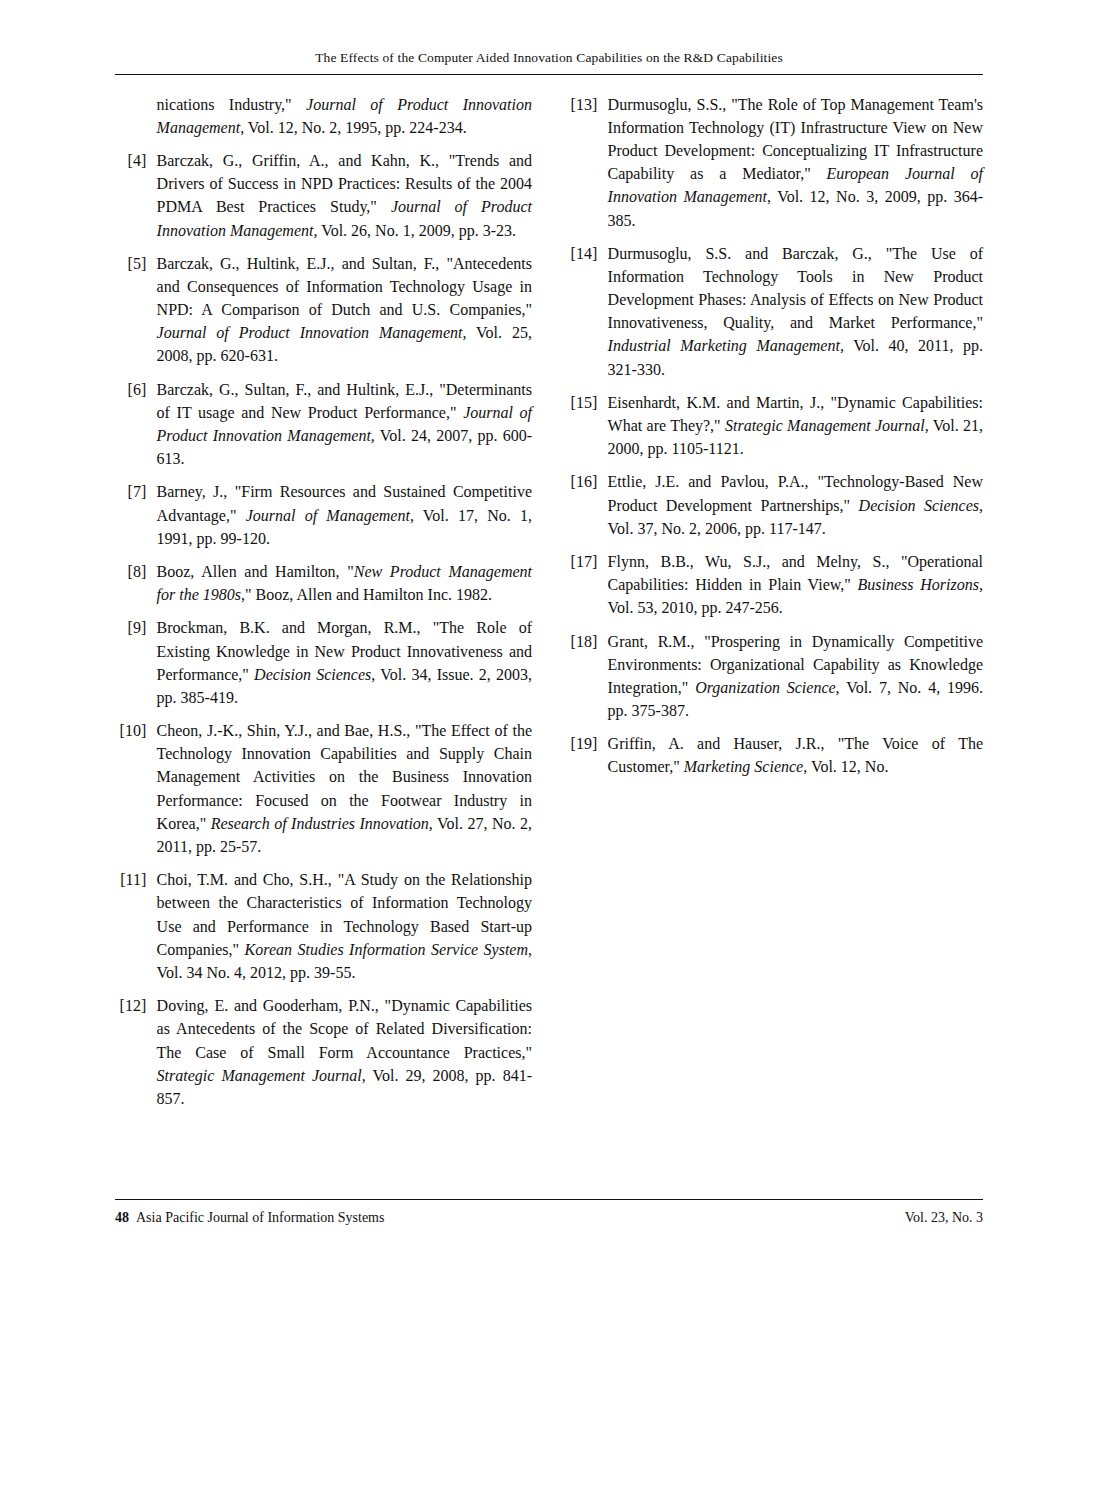The Effects of the Computer Aided Innovation Capabilities on the R&D Capabilities
nications Industry," Journal of Product Innovation Management, Vol. 12, No. 2, 1995, pp. 224-234.
[4] Barczak, G., Griffin, A., and Kahn, K., "Trends and Drivers of Success in NPD Practices: Results of the 2004 PDMA Best Practices Study," Journal of Product Innovation Management, Vol. 26, No. 1, 2009, pp. 3-23.
[5] Barczak, G., Hultink, E.J., and Sultan, F., "Antecedents and Consequences of Information Technology Usage in NPD: A Comparison of Dutch and U.S. Companies," Journal of Product Innovation Management, Vol. 25, 2008, pp. 620-631.
[6] Barczak, G., Sultan, F., and Hultink, E.J., "Determinants of IT usage and New Product Performance," Journal of Product Innovation Management, Vol. 24, 2007, pp. 600-613.
[7] Barney, J., "Firm Resources and Sustained Competitive Advantage," Journal of Management, Vol. 17, No. 1, 1991, pp. 99-120.
[8] Booz, Allen and Hamilton, "New Product Management for the 1980s," Booz, Allen and Hamilton Inc. 1982.
[9] Brockman, B.K. and Morgan, R.M., "The Role of Existing Knowledge in New Product Innovativeness and Performance," Decision Sciences, Vol. 34, Issue. 2, 2003, pp. 385-419.
[10] Cheon, J.-K., Shin, Y.J., and Bae, H.S., "The Effect of the Technology Innovation Capabilities and Supply Chain Management Activities on the Business Innovation Performance: Focused on the Footwear Industry in Korea," Research of Industries Innovation, Vol. 27, No. 2, 2011, pp. 25-57.
[11] Choi, T.M. and Cho, S.H., "A Study on the Relationship between the Characteristics of Information Technology Use and Performance in Technology Based Start-up Companies," Korean Studies Information Service System, Vol. 34 No. 4, 2012, pp. 39-55.
[12] Doving, E. and Gooderham, P.N., "Dynamic Capabilities as Antecedents of the Scope of Related Diversification: The Case of Small Form Accountance Practices," Strategic Management Journal, Vol. 29, 2008, pp. 841-857.
[13] Durmusoglu, S.S., "The Role of Top Management Team's Information Technology (IT) Infrastructure View on New Product Development: Conceptualizing IT Infrastructure Capability as a Mediator," European Journal of Innovation Management, Vol. 12, No. 3, 2009, pp. 364-385.
[14] Durmusoglu, S.S. and Barczak, G., "The Use of Information Technology Tools in New Product Development Phases: Analysis of Effects on New Product Innovativeness, Quality, and Market Performance," Industrial Marketing Management, Vol. 40, 2011, pp. 321-330.
[15] Eisenhardt, K.M. and Martin, J., "Dynamic Capabilities: What are They?," Strategic Management Journal, Vol. 21, 2000, pp. 1105-1121.
[16] Ettlie, J.E. and Pavlou, P.A., "Technology-Based New Product Development Partnerships," Decision Sciences, Vol. 37, No. 2, 2006, pp. 117-147.
[17] Flynn, B.B., Wu, S.J., and Melny, S., "Operational Capabilities: Hidden in Plain View," Business Horizons, Vol. 53, 2010, pp. 247-256.
[18] Grant, R.M., "Prospering in Dynamically Competitive Environments: Organizational Capability as Knowledge Integration," Organization Science, Vol. 7, No. 4, 1996. pp. 375-387.
[19] Griffin, A. and Hauser, J.R., "The Voice of The Customer," Marketing Science, Vol. 12, No.
48 Asia Pacific Journal of Information Systems
Vol. 23, No. 3